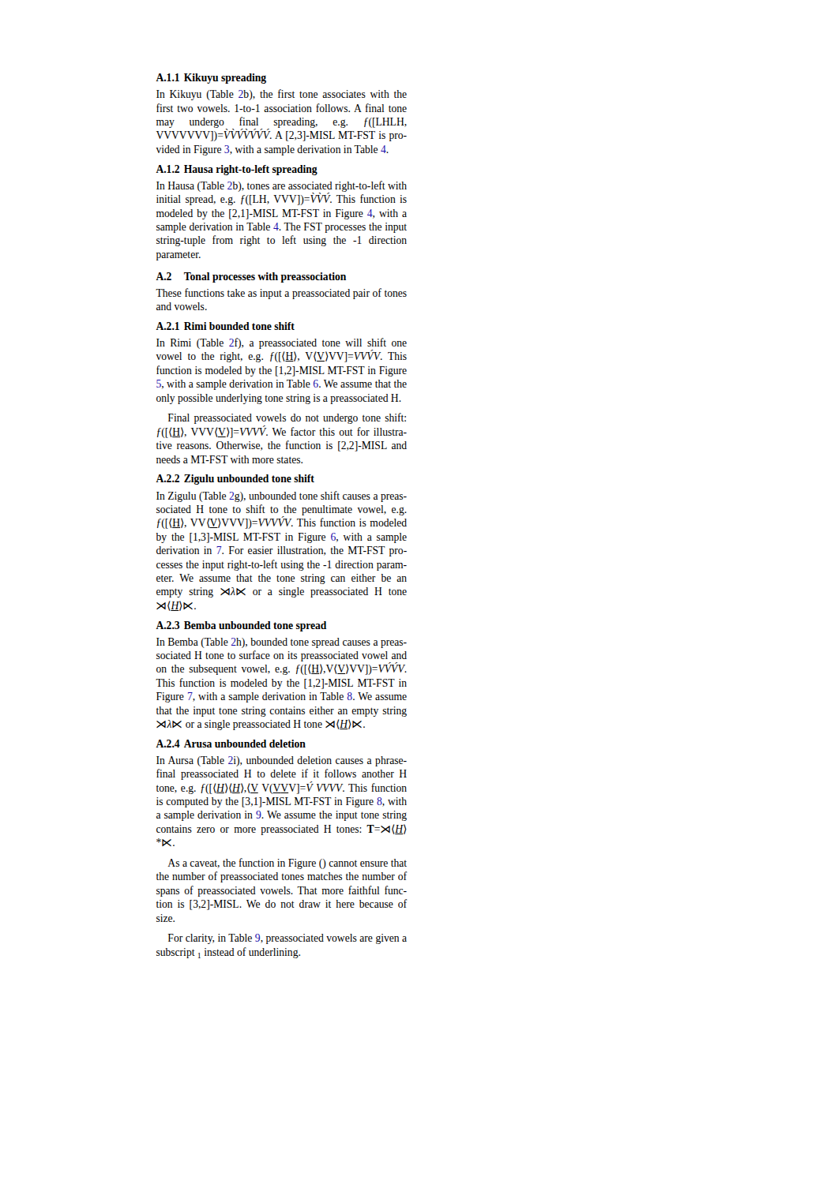A.1.1 Kikuyu spreading
In Kikuyu (Table 2b), the first tone associates with the first two vowels. 1-to-1 association follows. A final tone may undergo final spreading, e.g. ƒ([LHLH, VVVVVVV])=V̀V̀V́V̀V́V́V́. A [2,3]-MISL MT-FST is provided in Figure 3, with a sample derivation in Table 4.
A.1.2 Hausa right-to-left spreading
In Hausa (Table 2b), tones are associated right-to-left with initial spread, e.g. ƒ([LH, VVV])=V̀V̀V́. This function is modeled by the [2,1]-MISL MT-FST in Figure 4, with a sample derivation in Table 4. The FST processes the input string-tuple from right to left using the -1 direction parameter.
A.2 Tonal processes with preassociation
These functions take as input a preassociated pair of tones and vowels.
A.2.1 Rimi bounded tone shift
In Rimi (Table 2f), a preassociated tone will shift one vowel to the right, e.g. ƒ([⟨H⟩, V⟨V⟩VV]=VVV́V. This function is modeled by the [1,2]-MISL MT-FST in Figure 5, with a sample derivation in Table 6. We assume that the only possible underlying tone string is a preassociated H.
Final preassociated vowels do not undergo tone shift: ƒ([⟨H⟩, VVV⟨V⟩]=VVVV́. We factor this out for illustrative reasons. Otherwise, the function is [2,2]-MISL and needs a MT-FST with more states.
A.2.2 Zigulu unbounded tone shift
In Zigulu (Table 2g), unbounded tone shift causes a preassociated H tone to shift to the penultimate vowel, e.g. ƒ([⟨H⟩, VV⟨V⟩VVV])=VVVV́V. This function is modeled by the [1,3]-MISL MT-FST in Figure 6, with a sample derivation in 7. For easier illustration, the MT-FST processes the input right-to-left using the -1 direction parameter. We assume that the tone string can either be an empty string ⋊λ⋉ or a single preassociated H tone ⋊⟨H⟩⋉.
A.2.3 Bemba unbounded tone spread
In Bemba (Table 2h), bounded tone spread causes a preassociated H tone to surface on its preassociated vowel and on the subsequent vowel, e.g. ƒ([⟨H⟩,V⟨V⟩VV])=VV́V́V. This function is modeled by the [1,2]-MISL MT-FST in Figure 7, with a sample derivation in Table 8. We assume that the input tone string contains either an empty string ⋊λ⋉ or a single preassociated H tone ⋊⟨H⟩⋉.
A.2.4 Arusa unbounded deletion
In Aursa (Table 2i), unbounded deletion causes a phrase-final preassociated H to delete if it follows another H tone, e.g. ƒ([⟨H⟩⟨H⟩,⟨V V(VVV]=V́ VVVV. This function is computed by the [3,1]-MISL MT-FST in Figure 8, with a sample derivation in 9. We assume the input tone string contains zero or more preassociated H tones: T=⋊⟨H⟩*⋉.
As a caveat, the function in Figure () cannot ensure that the number of preassociated tones matches the number of spans of preassociated vowels. That more faithful function is [3,2]-MISL. We do not draw it here because of size.
For clarity, in Table 9, preassociated vowels are given a subscript 1 instead of underlining.